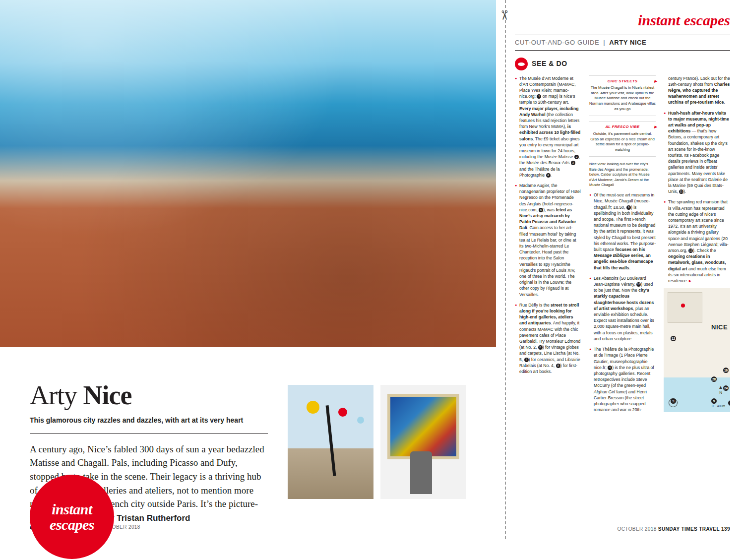instant escapes
Arty Nice
This glamorous city razzles and dazzles, with art at its very heart
A century ago, Nice’s fabled 300 days of sun a year bedazzled Matisse and Chagall. Pals, including Picasso and Dufy, stopped by to take in the scene. Their legacy is a thriving hub of contemporary galleries and ateliers, not to mention more museums than any French city outside Paris. It’s the picture-perfect weekend… By Tristan Rutherford
138 SUNDAY TIMES TRAVEL OCTOBER 2018
✂
instant escapes
CUT-OUT-AND-GO GUIDE | ARTY NICE
SEE & DO
The Musée d’Art Moderne et d’Art Contemporain (MAMAC, Place Yves Klein; mamac-nice.org; 1 on map) is Nice’s temple to 20th-century art. Every major player, including Andy Warhol (the collection features his sad rejection letters from New York’s MoMA), is exhibited across 10 light-filled salons. The £9 ticket also gives you entry to every municipal art museum in town for 24 hours, including the Musée Matisse 2, the Musée des Beaux-Arts 3 and the Théâtre de la Photographie 4.
Madame Augier, the nonagenarian proprietor of Hotel Negresco on the Promenade des Anglais (hotel-negresco-nice.com, 5), was feted as Nice’s artsy matriarch by Pablo Picasso and Salvador Dalí. Gain access to her art-filled ‘museum hotel’ by taking tea at Le Relais bar, or dine at its two-Michelin-starred Le Chantecler. Head past the reception into the Salon Versailles to spy Hyacinthe Rigaud’s portrait of Louis XIV, one of three in the world. The original is in the Louvre; the other copy by Rigaud is at Versailles.
Rue Défly is the street to stroll along if you’re looking for high-end galleries, ateliers and antiquaries. And happily, it connects MAMAC with the chic pavement cafes of Place Garibaldi. Try Monsieur Edmond (at No. 2, 6) for vintage globes and carpets, Line Lischa (at No. 5, 7) for ceramics, and Librairie Rabelais (at No. 4, 8) for first-edition art books.
CHIC STREETS The Musée Chagall is in Nice’s ritziest area. After your visit, walk uphill to the Musée Matisse and check out the Norman mansions and Arabesque villas as you go
AL FRESCO VIBE Outside, it’s pavement cafe central. Grab an espresso or a nice cream and settle down for a spot of people-watching
Nice view: looking out over the city’s Baie des Anges and the promenade; below, Calder sculpture at the Musée d’Art Moderne; Jacob’s Dream at the Musée Chagall
Of the must-see art museums in Nice, Musée Chagall (musee-chagall.fr; £8.50, 9) is spellbinding in both individuality and scope. The first French national museum to be designed by the artist it represents, it was styled by Chagall to best present his ethereal works. The purpose-built space focuses on his Message Biblique series, an angelic sea-blue dreamscape that fills the walls.
Les Abattoirs (50 Boulevard Jean-Baptiste Vérany, 10) used to be just that. Now the city’s starkly capacious slaughterhouse hosts dozens of artist workshops, plus an enviable exhibition schedule. Expect vast installations over its 2,000 square-metre main hall, with a focus on plastics, metals and urban sculpture.
The Théâtre de la Photographie et de l’Image (1 Place Pierre Gautier, museephotographie nice.fr; 4) is the ne plus ultra of photography galleries. Recent retrospectives include Steve McCurry (of the green-eyed Afghan Girl fame) and Henri Cartier-Bresson (the street photographer who snapped romance and war in 20th-century France). Look out for the 19th-century shots from Charles Nègre, who captured the washerwomen and street urchins of pre-tourism Nice.
Hush-hush after-hours visits to major museums, night-time art walks and pop-up exhibitions — that’s how Botoxs, a contemporary art foundation, shakes up the city’s art scene for in-the-know tourists. Its Facebook page details previews in offbeat galleries and inside artists’ apartments. Many events take place at the seafront Galerie de la Marine (59 Quai des Etats-Unis, 11).
The sprawling red mansion that is Villa Arson has represented the cutting edge of Nice’s contemporary art scene since 1972. It’s an art university alongside a thriving gallery space and magical gardens (20 Avenue Stephen Liégeard; villa-arson.org, 12). Check the ongoing creations in metalwork, glass, woodcuts, digital art and much else from its six international artists in residence. ▸
NICE
12 2 10 9 7 6 8 1 16 21 28 23 27 13 19 20 24 15 14 17 18 22 26 25 4 11 5 3 9
▲N
0 400m
✚
OCTOBER 2018 SUNDAY TIMES TRAVEL 139